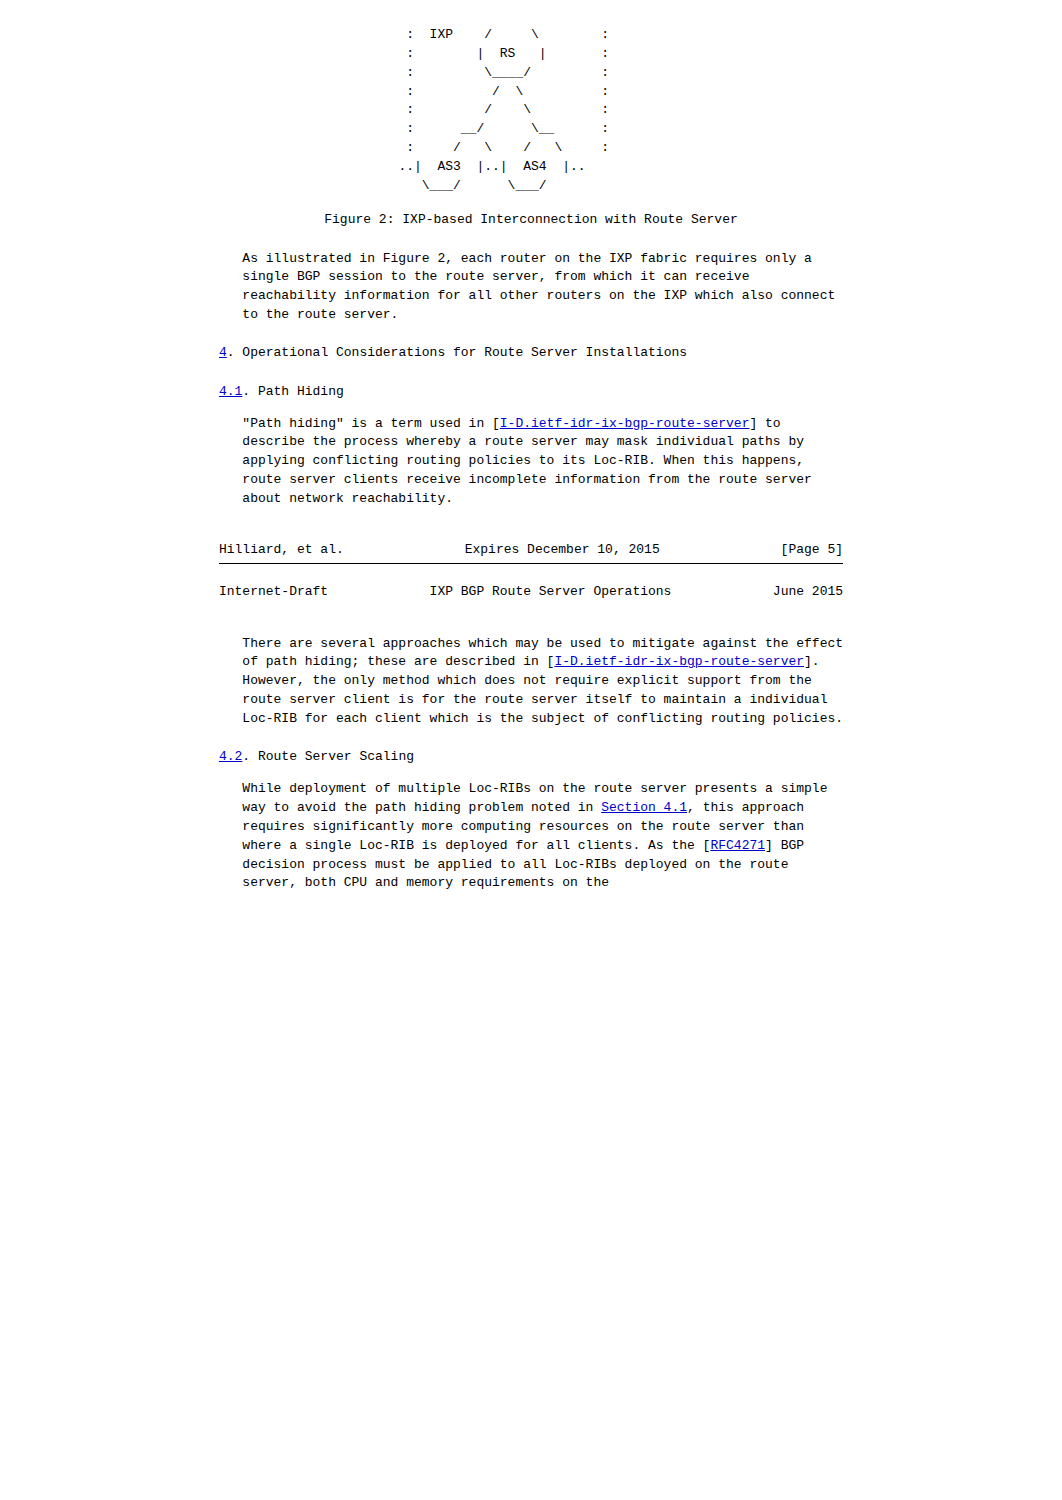:  IXP    /     \        :
                        :        |  RS   |       :
                        :         \____/         :
                        :          /  \          :
                        :         /    \         :
                        :      __/      \__      :
                        :     /   \    /   \     :
                       ..|  AS3  |..|  AS4  |..
                          \___/      \___/
Figure 2: IXP-based Interconnection with Route Server
As illustrated in Figure 2, each router on the IXP fabric requires only a single BGP session to the route server, from which it can receive reachability information for all other routers on the IXP which also connect to the route server.
4. Operational Considerations for Route Server Installations
4.1. Path Hiding
"Path hiding" is a term used in [I-D.ietf-idr-ix-bgp-route-server] to describe the process whereby a route server may mask individual paths by applying conflicting routing policies to its Loc-RIB. When this happens, route server clients receive incomplete information from the route server about network reachability.
Hilliard, et al. Expires December 10, 2015 [Page 5]
Internet-Draft IXP BGP Route Server Operations June 2015
There are several approaches which may be used to mitigate against the effect of path hiding; these are described in [I-D.ietf-idr-ix-bgp-route-server]. However, the only method which does not require explicit support from the route server client is for the route server itself to maintain a individual Loc-RIB for each client which is the subject of conflicting routing policies.
4.2. Route Server Scaling
While deployment of multiple Loc-RIBs on the route server presents a simple way to avoid the path hiding problem noted in Section 4.1, this approach requires significantly more computing resources on the route server than where a single Loc-RIB is deployed for all clients. As the [RFC4271] BGP decision process must be applied to all Loc-RIBs deployed on the route server, both CPU and memory requirements on the